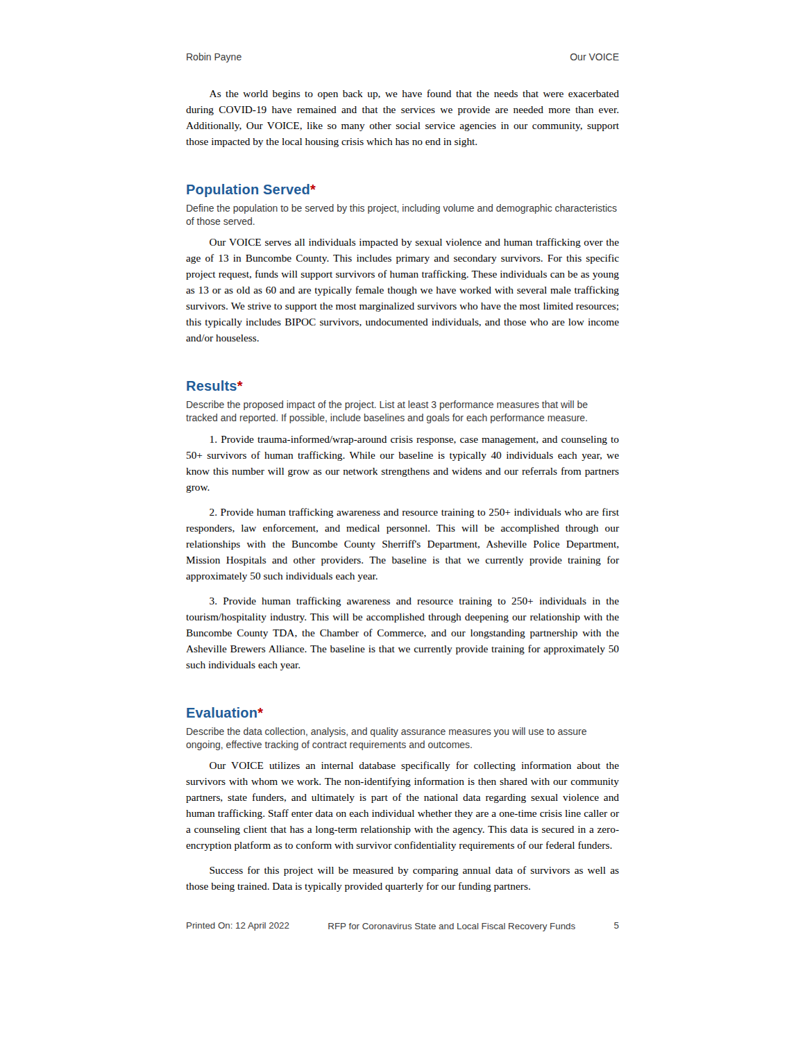Robin Payne Our VOICE
As the world begins to open back up, we have found that the needs that were exacerbated during COVID-19 have remained and that the services we provide are needed more than ever. Additionally, Our VOICE, like so many other social service agencies in our community, support those impacted by the local housing crisis which has no end in sight.
Population Served*
Define the population to be served by this project, including volume and demographic characteristics of those served.
Our VOICE serves all individuals impacted by sexual violence and human trafficking over the age of 13 in Buncombe County. This includes primary and secondary survivors. For this specific project request, funds will support survivors of human trafficking. These individuals can be as young as 13 or as old as 60 and are typically female though we have worked with several male trafficking survivors. We strive to support the most marginalized survivors who have the most limited resources; this typically includes BIPOC survivors, undocumented individuals, and those who are low income and/or houseless.
Results*
Describe the proposed impact of the project. List at least 3 performance measures that will be tracked and reported. If possible, include baselines and goals for each performance measure.
1. Provide trauma-informed/wrap-around crisis response, case management, and counseling to 50+ survivors of human trafficking. While our baseline is typically 40 individuals each year, we know this number will grow as our network strengthens and widens and our referrals from partners grow.
2. Provide human trafficking awareness and resource training to 250+ individuals who are first responders, law enforcement, and medical personnel. This will be accomplished through our relationships with the Buncombe County Sherriff's Department, Asheville Police Department, Mission Hospitals and other providers. The baseline is that we currently provide training for approximately 50 such individuals each year.
3. Provide human trafficking awareness and resource training to 250+ individuals in the tourism/hospitality industry. This will be accomplished through deepening our relationship with the Buncombe County TDA, the Chamber of Commerce, and our longstanding partnership with the Asheville Brewers Alliance. The baseline is that we currently provide training for approximately 50 such individuals each year.
Evaluation*
Describe the data collection, analysis, and quality assurance measures you will use to assure ongoing, effective tracking of contract requirements and outcomes.
Our VOICE utilizes an internal database specifically for collecting information about the survivors with whom we work. The non-identifying information is then shared with our community partners, state funders, and ultimately is part of the national data regarding sexual violence and human trafficking. Staff enter data on each individual whether they are a one-time crisis line caller or a counseling client that has a long-term relationship with the agency. This data is secured in a zero-encryption platform as to conform with survivor confidentiality requirements of our federal funders.
Success for this project will be measured by comparing annual data of survivors as well as those being trained. Data is typically provided quarterly for our funding partners.
Printed On: 12 April 2022 RFP for Coronavirus State and Local Fiscal Recovery Funds 5